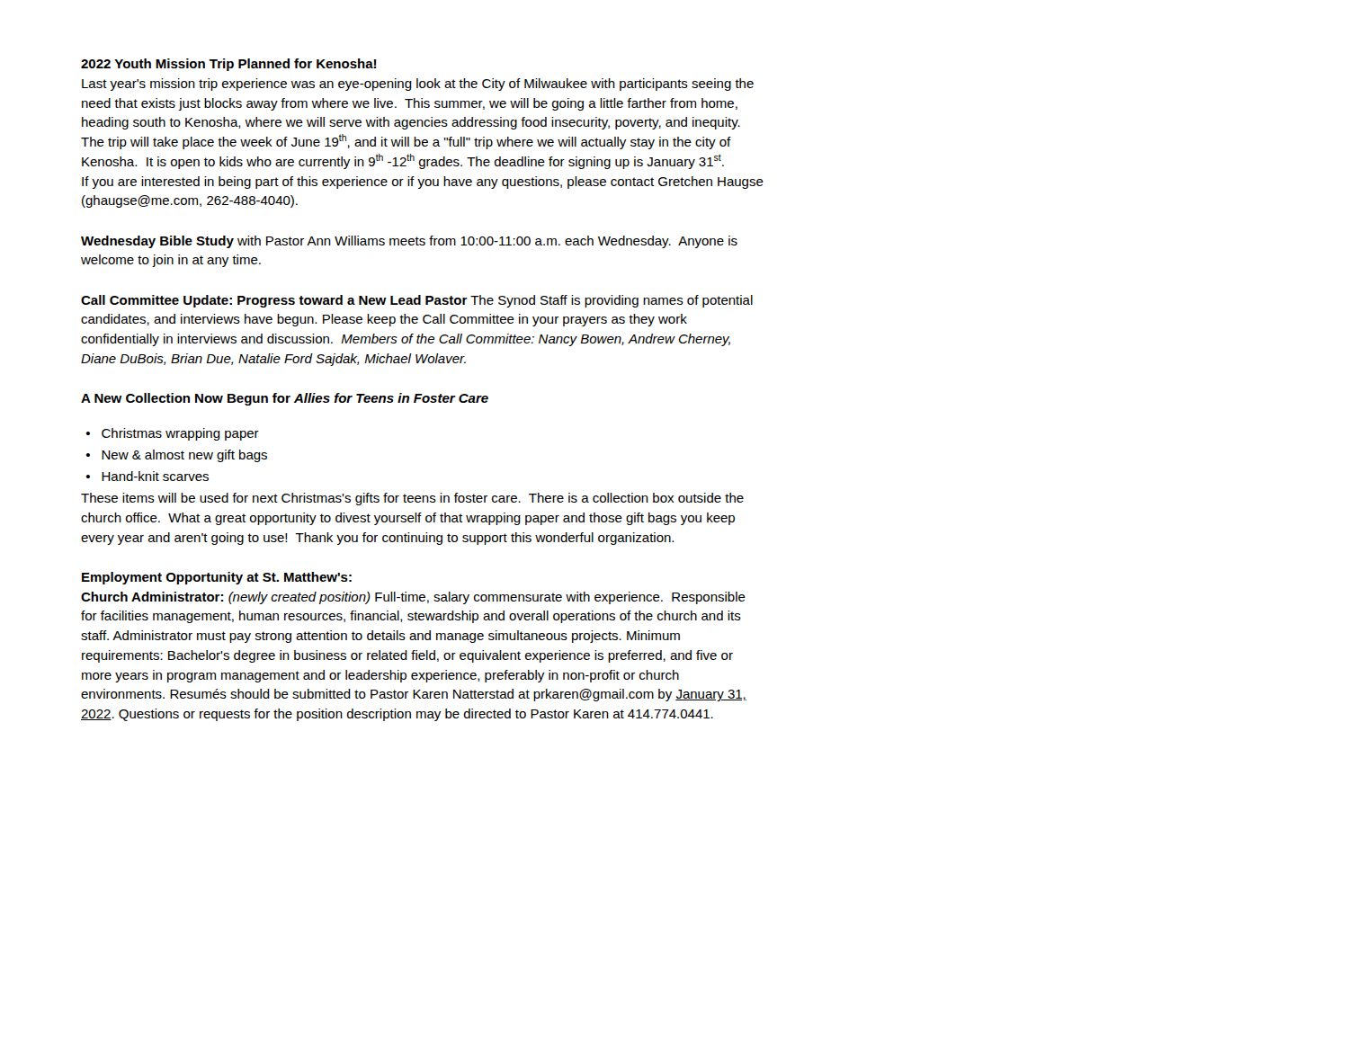2022 Youth Mission Trip Planned for Kenosha!
Last year's mission trip experience was an eye-opening look at the City of Milwaukee with participants seeing the need that exists just blocks away from where we live. This summer, we will be going a little farther from home, heading south to Kenosha, where we will serve with agencies addressing food insecurity, poverty, and inequity. The trip will take place the week of June 19th, and it will be a "full" trip where we will actually stay in the city of Kenosha. It is open to kids who are currently in 9th -12th grades. The deadline for signing up is January 31st.
If you are interested in being part of this experience or if you have any questions, please contact Gretchen Haugse (ghaugse@me.com, 262-488-4040).
Wednesday Bible Study with Pastor Ann Williams meets from 10:00-11:00 a.m. each Wednesday. Anyone is welcome to join in at any time.
Call Committee Update: Progress toward a New Lead Pastor The Synod Staff is providing names of potential candidates, and interviews have begun. Please keep the Call Committee in your prayers as they work confidentially in interviews and discussion. Members of the Call Committee: Nancy Bowen, Andrew Cherney, Diane DuBois, Brian Due, Natalie Ford Sajdak, Michael Wolaver.
A New Collection Now Begun for Allies for Teens in Foster Care
Christmas wrapping paper
New & almost new gift bags
Hand-knit scarves
These items will be used for next Christmas's gifts for teens in foster care. There is a collection box outside the church office. What a great opportunity to divest yourself of that wrapping paper and those gift bags you keep every year and aren't going to use! Thank you for continuing to support this wonderful organization.
Employment Opportunity at St. Matthew's:
Church Administrator: (newly created position) Full-time, salary commensurate with experience. Responsible for facilities management, human resources, financial, stewardship and overall operations of the church and its staff. Administrator must pay strong attention to details and manage simultaneous projects. Minimum requirements: Bachelor's degree in business or related field, or equivalent experience is preferred, and five or more years in program management and or leadership experience, preferably in non-profit or church environments. Resumés should be submitted to Pastor Karen Natterstad at prkaren@gmail.com by January 31, 2022. Questions or requests for the position description may be directed to Pastor Karen at 414.774.0441.